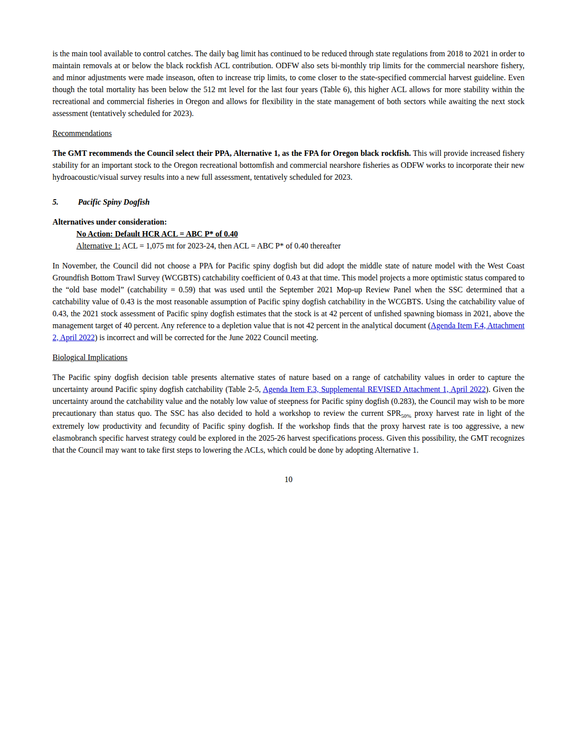is the main tool available to control catches. The daily bag limit has continued to be reduced through state regulations from 2018 to 2021 in order to maintain removals at or below the black rockfish ACL contribution. ODFW also sets bi-monthly trip limits for the commercial nearshore fishery, and minor adjustments were made inseason, often to increase trip limits, to come closer to the state-specified commercial harvest guideline. Even though the total mortality has been below the 512 mt level for the last four years (Table 6), this higher ACL allows for more stability within the recreational and commercial fisheries in Oregon and allows for flexibility in the state management of both sectors while awaiting the next stock assessment (tentatively scheduled for 2023).
Recommendations
The GMT recommends the Council select their PPA, Alternative 1, as the FPA for Oregon black rockfish. This will provide increased fishery stability for an important stock to the Oregon recreational bottomfish and commercial nearshore fisheries as ODFW works to incorporate their new hydroacoustic/visual survey results into a new full assessment, tentatively scheduled for 2023.
5. Pacific Spiny Dogfish
Alternatives under consideration:
No Action: Default HCR ACL = ABC P* of 0.40
Alternative 1: ACL = 1,075 mt for 2023-24, then ACL = ABC P* of 0.40 thereafter
In November, the Council did not choose a PPA for Pacific spiny dogfish but did adopt the middle state of nature model with the West Coast Groundfish Bottom Trawl Survey (WCGBTS) catchability coefficient of 0.43 at that time. This model projects a more optimistic status compared to the “old base model” (catchability = 0.59) that was used until the September 2021 Mop-up Review Panel when the SSC determined that a catchability value of 0.43 is the most reasonable assumption of Pacific spiny dogfish catchability in the WCGBTS. Using the catchability value of 0.43, the 2021 stock assessment of Pacific spiny dogfish estimates that the stock is at 42 percent of unfished spawning biomass in 2021, above the management target of 40 percent. Any reference to a depletion value that is not 42 percent in the analytical document (Agenda Item F.4, Attachment 2, April 2022) is incorrect and will be corrected for the June 2022 Council meeting.
Biological Implications
The Pacific spiny dogfish decision table presents alternative states of nature based on a range of catchability values in order to capture the uncertainty around Pacific spiny dogfish catchability (Table 2-5, Agenda Item F.3, Supplemental REVISED Attachment 1, April 2022). Given the uncertainty around the catchability value and the notably low value of steepness for Pacific spiny dogfish (0.283), the Council may wish to be more precautionary than status quo. The SSC has also decided to hold a workshop to review the current SPR50% proxy harvest rate in light of the extremely low productivity and fecundity of Pacific spiny dogfish. If the workshop finds that the proxy harvest rate is too aggressive, a new elasmobranch specific harvest strategy could be explored in the 2025-26 harvest specifications process. Given this possibility, the GMT recognizes that the Council may want to take first steps to lowering the ACLs, which could be done by adopting Alternative 1.
10